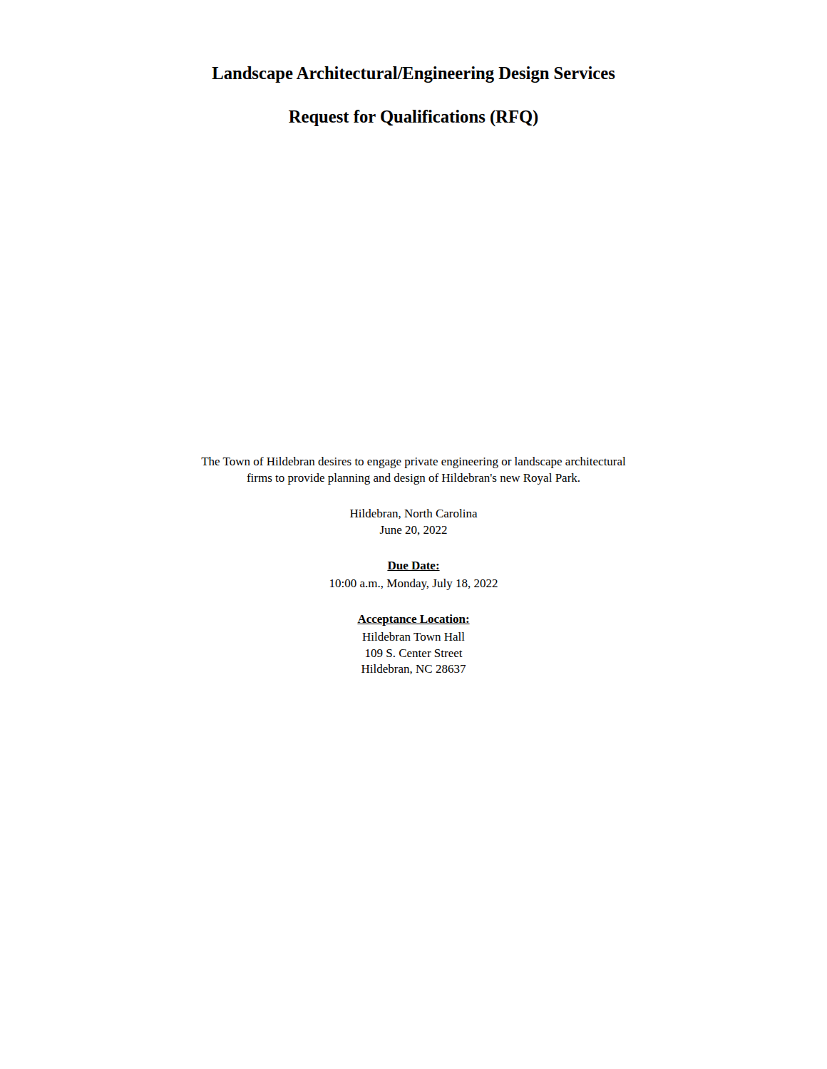Landscape Architectural/Engineering Design Services
Request for Qualifications (RFQ)
The Town of Hildebran desires to engage private engineering or landscape architectural firms to provide planning and design of Hildebran's new Royal Park.
Hildebran, North Carolina
June 20, 2022
Due Date:
10:00 a.m., Monday, July 18, 2022
Acceptance Location:
Hildebran Town Hall
109 S. Center Street
Hildebran, NC 28637